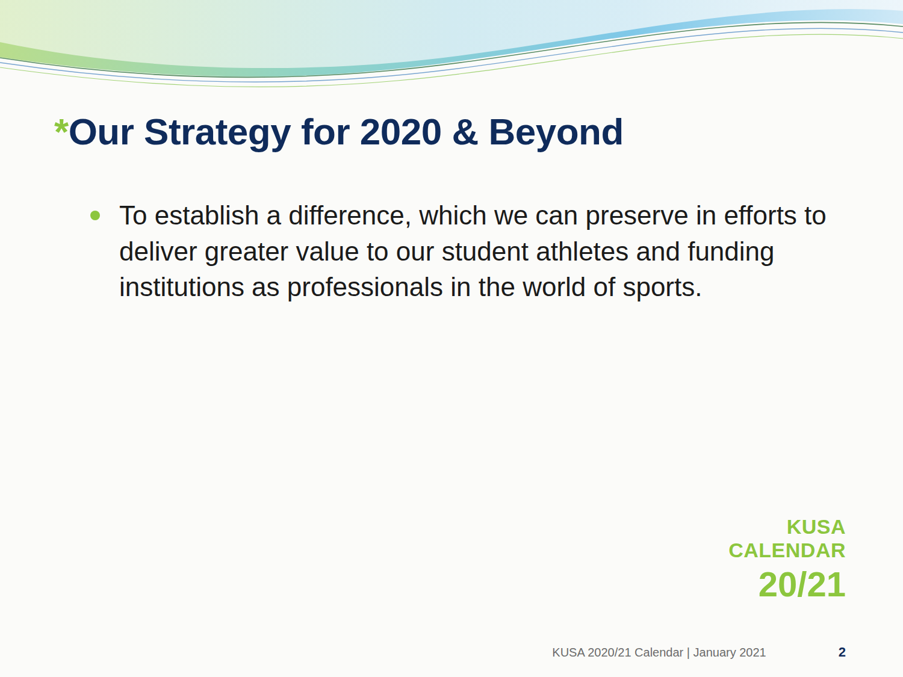*Our Strategy for 2020 & Beyond
To establish a difference, which we can preserve in efforts to deliver greater value to our student athletes and funding institutions as professionals in the world of sports.
KUSA CALENDAR 20/21
KUSA 2020/21 Calendar | January 2021 2